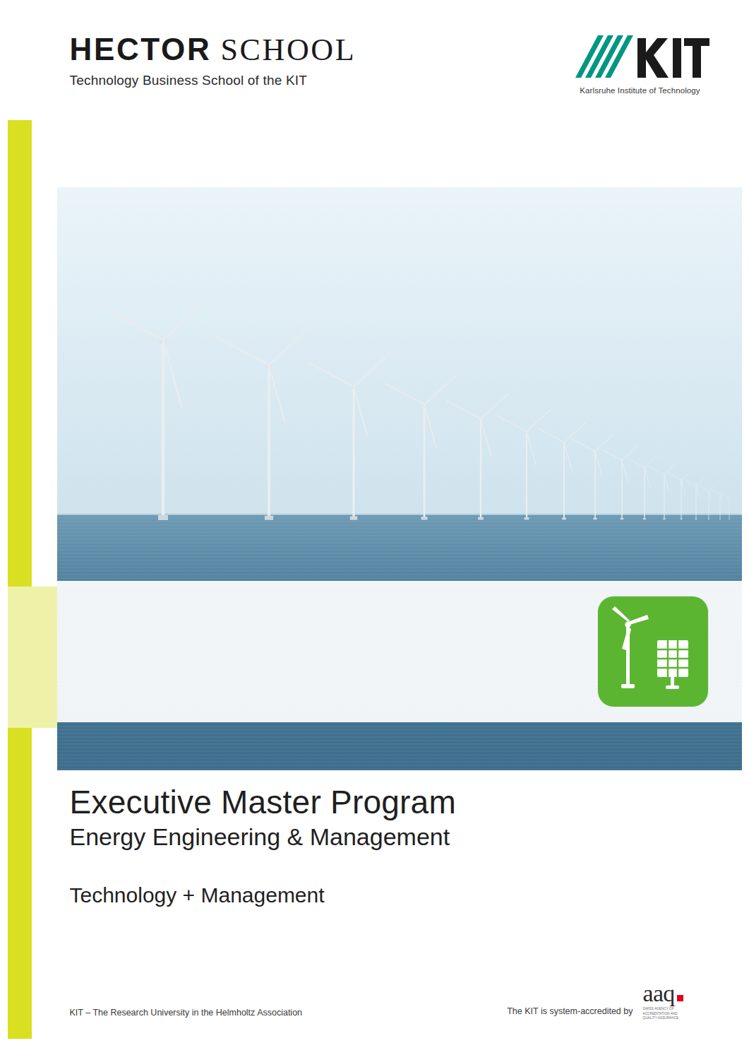HECTOR SCHOOL
Technology Business School of the KIT
Karlsruhe Institute of Technology
Executive Master Program
Energy Engineering & Management
Technology + Management
KIT – The Research University in the Helmholtz Association
The KIT is system-accredited by
aaq
Swiss Agency of
Accreditation and
Quality Assurance